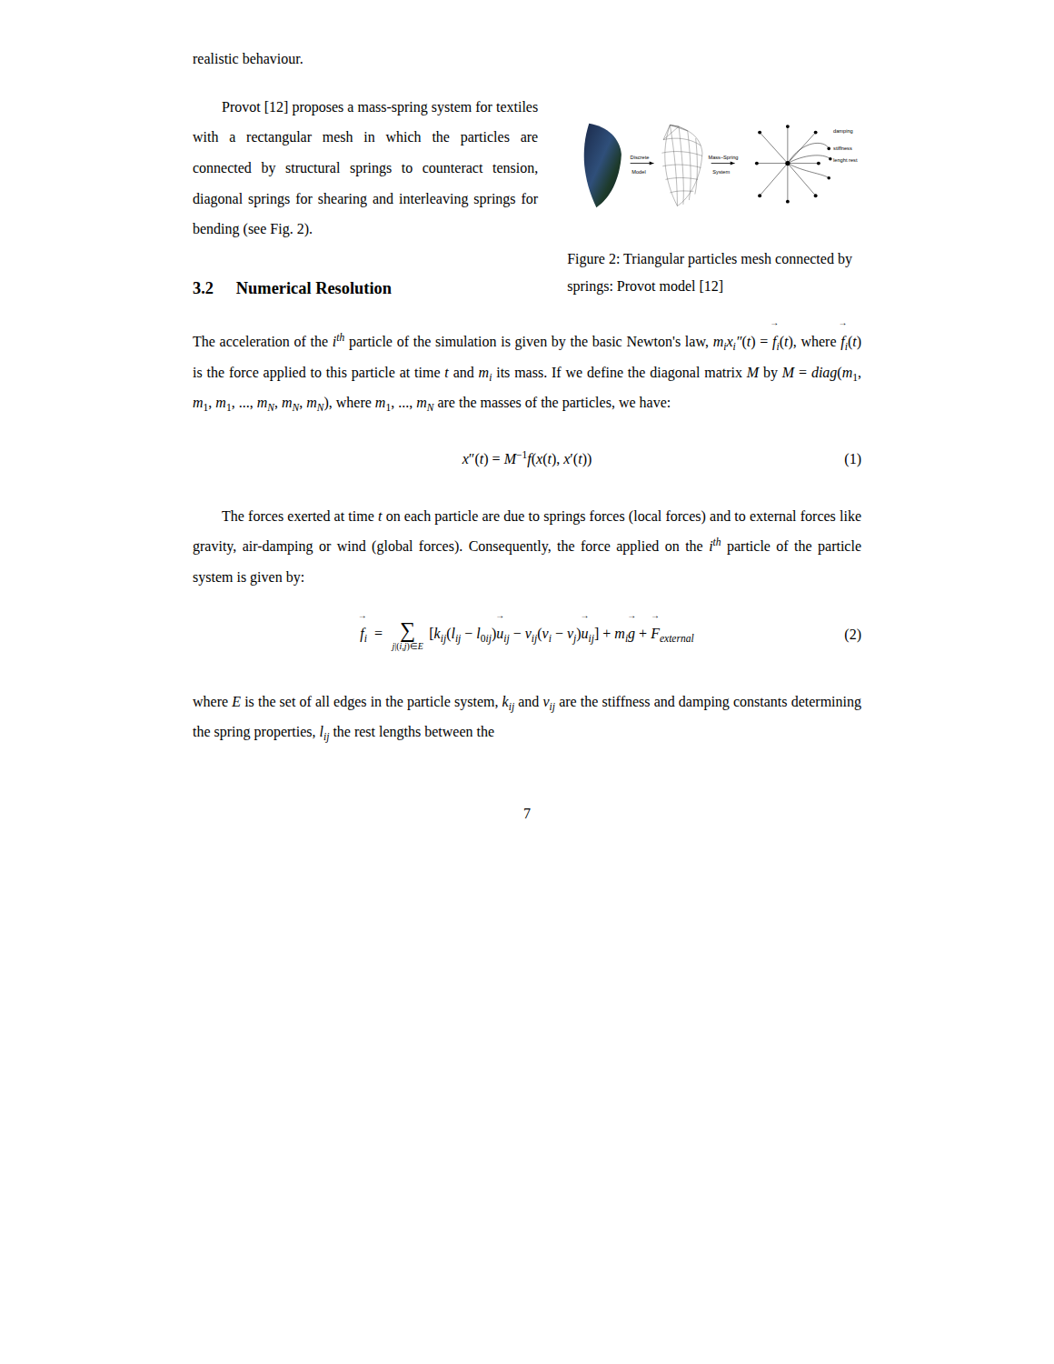realistic behaviour.
Discrete Model Mass–Spring System damping stiffness lenght rest
Figure 2: Triangular particles mesh connected by springs: Provot model [12]
Provot [12] proposes a mass-spring system for textiles with a rectangular mesh in which the particles are connected by structural springs to counteract tension, diagonal springs for shearing and interleaving springs for bending (see Fig. 2).
3.2 Numerical Resolution
The acceleration of the ith particle of the simulation is given by the basic Newton's law, mixi″(t) = fi(t), where fi(t) is the force applied to this particle at time t and mi its mass. If we define the diagonal matrix M by M = diag(m1, m1, m1, ..., mN, mN, mN), where m1, ..., mN are the masses of the particles, we have:
x″(t) = M−1f(x(t), x′(t)) (1)
The forces exerted at time t on each particle are due to springs forces (local forces) and to external forces like gravity, air-damping or wind (global forces). Consequently, the force applied on the ith particle of the particle system is given by:
fi = ∑j|(i,j)∈E [kij(lij − l0ij)uij − νij(vi − vj)uij] + mi g + Fexternal (2)
where E is the set of all edges in the particle system, kij and νij are the stiffness and damping constants determining the spring properties, lij the rest lengths between the
7